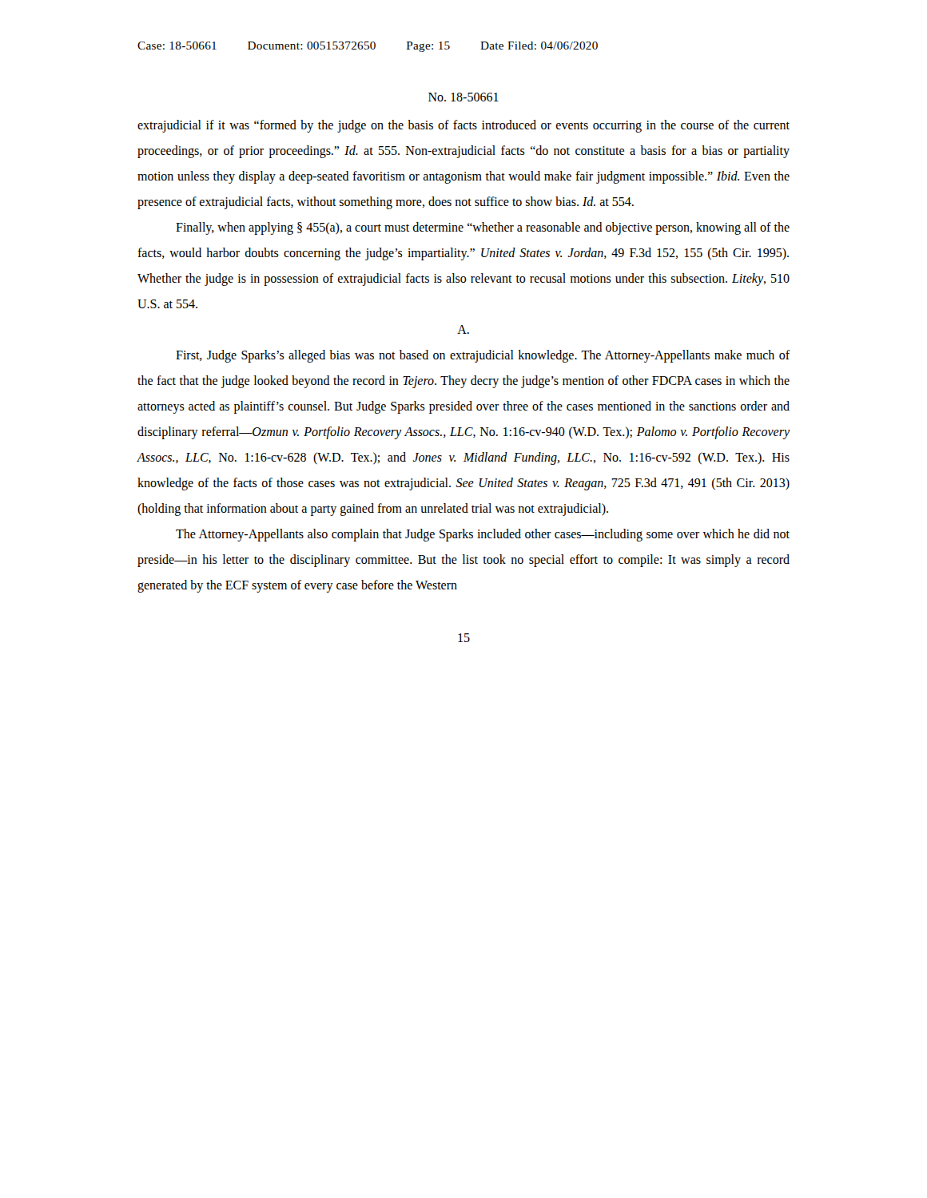Case: 18-50661 Document: 00515372650 Page: 15 Date Filed: 04/06/2020
No. 18-50661
extrajudicial if it was “formed by the judge on the basis of facts introduced or events occurring in the course of the current proceedings, or of prior proceedings.” Id. at 555. Non-extrajudicial facts “do not constitute a basis for a bias or partiality motion unless they display a deep-seated favoritism or antagonism that would make fair judgment impossible.” Ibid. Even the presence of extrajudicial facts, without something more, does not suffice to show bias. Id. at 554.
Finally, when applying § 455(a), a court must determine “whether a reasonable and objective person, knowing all of the facts, would harbor doubts concerning the judge’s impartiality.” United States v. Jordan, 49 F.3d 152, 155 (5th Cir. 1995). Whether the judge is in possession of extrajudicial facts is also relevant to recusal motions under this subsection. Liteky, 510 U.S. at 554.
A.
First, Judge Sparks’s alleged bias was not based on extrajudicial knowledge. The Attorney-Appellants make much of the fact that the judge looked beyond the record in Tejero. They decry the judge’s mention of other FDCPA cases in which the attorneys acted as plaintiff’s counsel. But Judge Sparks presided over three of the cases mentioned in the sanctions order and disciplinary referral—Ozmun v. Portfolio Recovery Assocs., LLC, No. 1:16-cv-940 (W.D. Tex.); Palomo v. Portfolio Recovery Assocs., LLC, No. 1:16-cv-628 (W.D. Tex.); and Jones v. Midland Funding, LLC., No. 1:16-cv-592 (W.D. Tex.). His knowledge of the facts of those cases was not extrajudicial. See United States v. Reagan, 725 F.3d 471, 491 (5th Cir. 2013) (holding that information about a party gained from an unrelated trial was not extrajudicial).
The Attorney-Appellants also complain that Judge Sparks included other cases—including some over which he did not preside—in his letter to the disciplinary committee. But the list took no special effort to compile: It was simply a record generated by the ECF system of every case before the Western
15